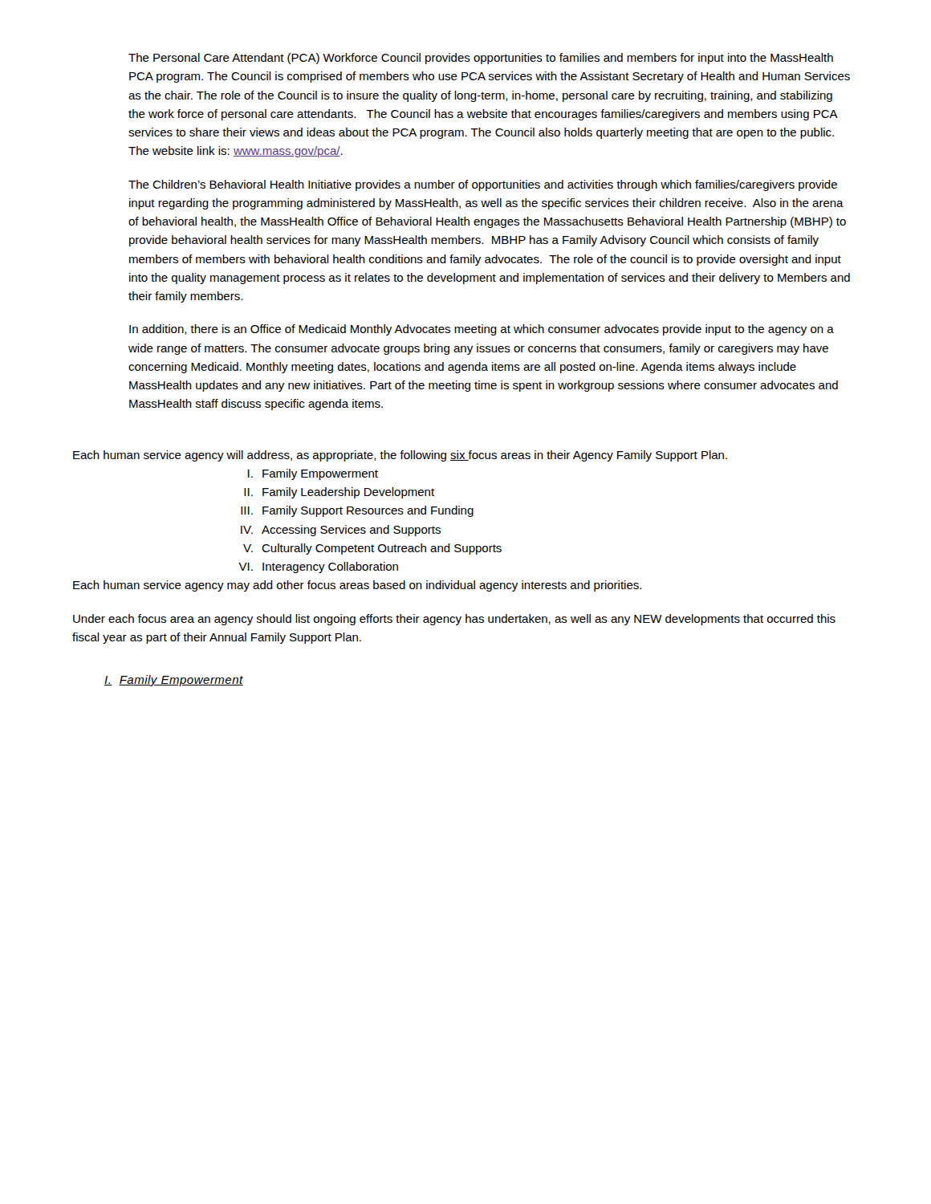The Personal Care Attendant (PCA) Workforce Council provides opportunities to families and members for input into the MassHealth PCA program. The Council is comprised of members who use PCA services with the Assistant Secretary of Health and Human Services as the chair. The role of the Council is to insure the quality of long-term, in-home, personal care by recruiting, training, and stabilizing the work force of personal care attendants. The Council has a website that encourages families/caregivers and members using PCA services to share their views and ideas about the PCA program. The Council also holds quarterly meeting that are open to the public. The website link is: www.mass.gov/pca/.
The Children’s Behavioral Health Initiative provides a number of opportunities and activities through which families/caregivers provide input regarding the programming administered by MassHealth, as well as the specific services their children receive. Also in the arena of behavioral health, the MassHealth Office of Behavioral Health engages the Massachusetts Behavioral Health Partnership (MBHP) to provide behavioral health services for many MassHealth members. MBHP has a Family Advisory Council which consists of family members of members with behavioral health conditions and family advocates. The role of the council is to provide oversight and input into the quality management process as it relates to the development and implementation of services and their delivery to Members and their family members.
In addition, there is an Office of Medicaid Monthly Advocates meeting at which consumer advocates provide input to the agency on a wide range of matters. The consumer advocate groups bring any issues or concerns that consumers, family or caregivers may have concerning Medicaid. Monthly meeting dates, locations and agenda items are all posted on-line. Agenda items always include MassHealth updates and any new initiatives. Part of the meeting time is spent in workgroup sessions where consumer advocates and MassHealth staff discuss specific agenda items.
Each human service agency will address, as appropriate, the following six focus areas in their Agency Family Support Plan.
Family Empowerment
Family Leadership Development
Family Support Resources and Funding
Accessing Services and Supports
Culturally Competent Outreach and Supports
Interagency Collaboration
Each human service agency may add other focus areas based on individual agency interests and priorities.
Under each focus area an agency should list ongoing efforts their agency has undertaken, as well as any NEW developments that occurred this fiscal year as part of their Annual Family Support Plan.
I. Family Empowerment